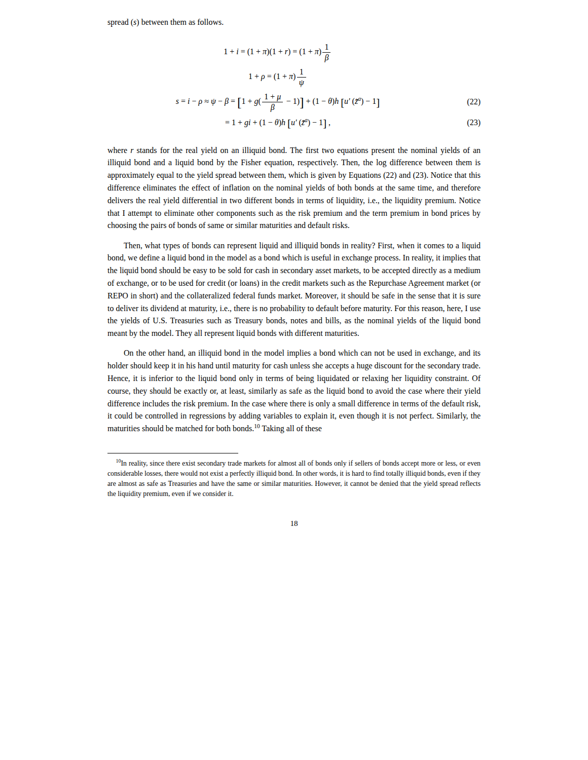spread (s) between them as follows.
| 1 + i = (1 + π )(1 + r ) = (1 + π ) 1 β | |
| 1 + ρ = (1 + π ) 1 ψ | |
| s = i − ρ ≈ ψ − β = [ 1 + g ( 1 + μ β − 1) ] + (1 − θ ) h [ u′ ( z̃ a ) − 1 ] | (22) |
| = 1 + gi + (1 − θ ) h [ u′ ( z̃ a ) − 1 ] , | (23) |
where r stands for the real yield on an illiquid bond. The first two equations present the nominal yields of an illiquid bond and a liquid bond by the Fisher equation, respectively. Then, the log difference between them is approximately equal to the yield spread between them, which is given by Equations (22) and (23). Notice that this difference eliminates the effect of inflation on the nominal yields of both bonds at the same time, and therefore delivers the real yield differential in two different bonds in terms of liquidity, i.e., the liquidity premium. Notice that I attempt to eliminate other components such as the risk premium and the term premium in bond prices by choosing the pairs of bonds of same or similar maturities and default risks.
Then, what types of bonds can represent liquid and illiquid bonds in reality? First, when it comes to a liquid bond, we define a liquid bond in the model as a bond which is useful in exchange process. In reality, it implies that the liquid bond should be easy to be sold for cash in secondary asset markets, to be accepted directly as a medium of exchange, or to be used for credit (or loans) in the credit markets such as the Repurchase Agreement market (or REPO in short) and the collateralized federal funds market. Moreover, it should be safe in the sense that it is sure to deliver its dividend at maturity, i.e., there is no probability to default before maturity. For this reason, here, I use the yields of U.S. Treasuries such as Treasury bonds, notes and bills, as the nominal yields of the liquid bond meant by the model. They all represent liquid bonds with different maturities.
On the other hand, an illiquid bond in the model implies a bond which can not be used in exchange, and its holder should keep it in his hand until maturity for cash unless she accepts a huge discount for the secondary trade. Hence, it is inferior to the liquid bond only in terms of being liquidated or relaxing her liquidity constraint. Of course, they should be exactly or, at least, similarly as safe as the liquid bond to avoid the case where their yield difference includes the risk premium. In the case where there is only a small difference in terms of the default risk, it could be controlled in regressions by adding variables to explain it, even though it is not perfect. Similarly, the maturities should be matched for both bonds.10 Taking all of these
10In reality, since there exist secondary trade markets for almost all of bonds only if sellers of bonds accept more or less, or even considerable losses, there would not exist a perfectly illiquid bond. In other words, it is hard to find totally illiquid bonds, even if they are almost as safe as Treasuries and have the same or similar maturities. However, it cannot be denied that the yield spread reflects the liquidity premium, even if we consider it.
18